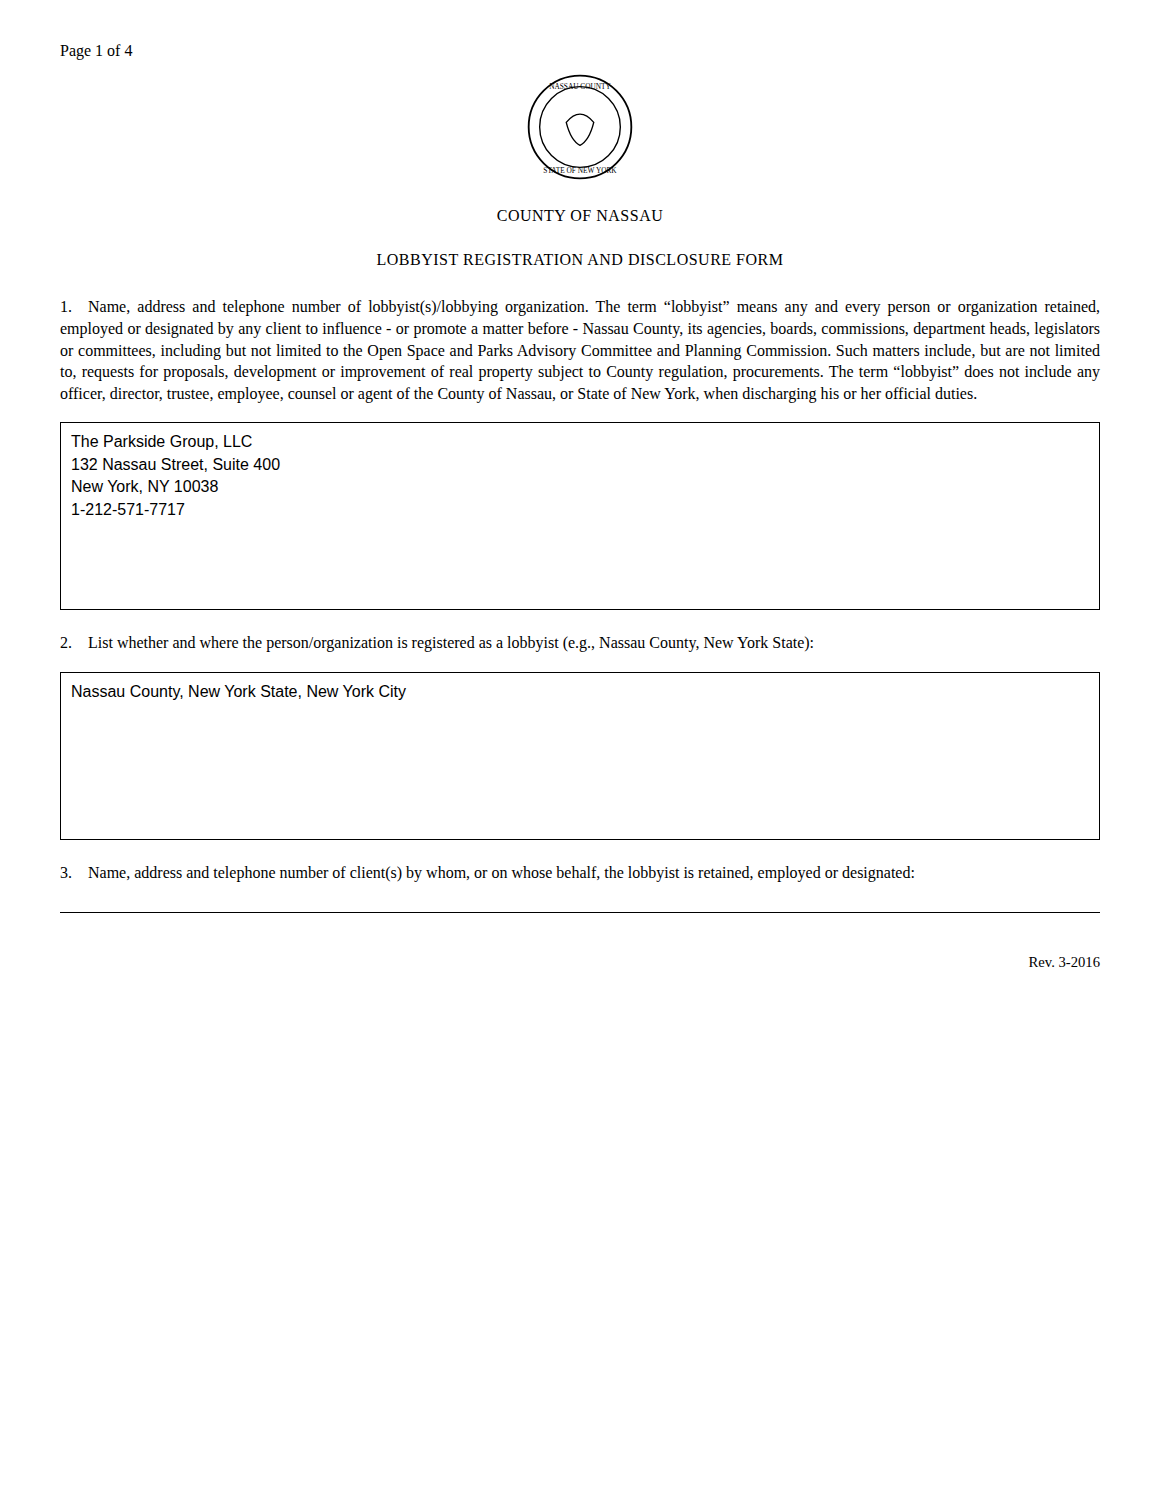Page 1 of 4
COUNTY OF NASSAU
LOBBYIST REGISTRATION AND DISCLOSURE FORM
1. Name, address and telephone number of lobbyist(s)/lobbying organization. The term “lobbyist” means any and every person or organization retained, employed or designated by any client to influence - or promote a matter before - Nassau County, its agencies, boards, commissions, department heads, legislators or committees, including but not limited to the Open Space and Parks Advisory Committee and Planning Commission. Such matters include, but are not limited to, requests for proposals, development or improvement of real property subject to County regulation, procurements. The term “lobbyist” does not include any officer, director, trustee, employee, counsel or agent of the County of Nassau, or State of New York, when discharging his or her official duties.
The Parkside Group, LLC 132 Nassau Street, Suite 400 New York, NY 10038 1-212-571-7717
2. List whether and where the person/organization is registered as a lobbyist (e.g., Nassau County, New York State):
Nassau County, New York State, New York City
3. Name, address and telephone number of client(s) by whom, or on whose behalf, the lobbyist is retained, employed or designated:
Rev. 3-2016